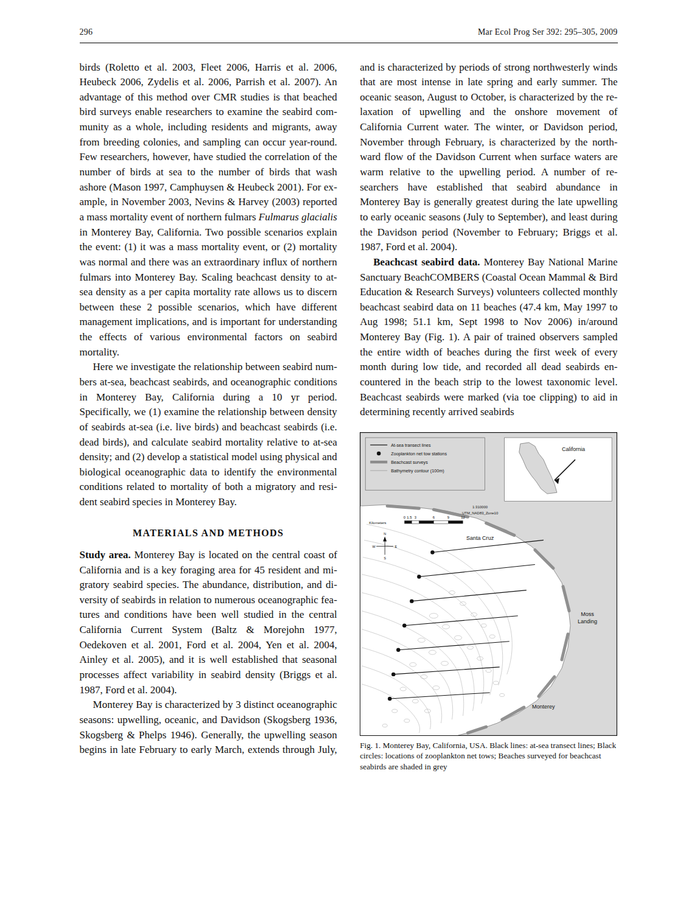296 Mar Ecol Prog Ser 392: 295–305, 2009
birds (Roletto et al. 2003, Fleet 2006, Harris et al. 2006, Heubeck 2006, Zydelis et al. 2006, Parrish et al. 2007). An advantage of this method over CMR studies is that beached bird surveys enable researchers to examine the seabird community as a whole, including residents and migrants, away from breeding colonies, and sampling can occur year-round. Few researchers, however, have studied the correlation of the number of birds at sea to the number of birds that wash ashore (Mason 1997, Camphuysen & Heubeck 2001). For example, in November 2003, Nevins & Harvey (2003) reported a mass mortality event of northern fulmars Fulmarus glacialis in Monterey Bay, California. Two possible scenarios explain the event: (1) it was a mass mortality event, or (2) mortality was normal and there was an extraordinary influx of northern fulmars into Monterey Bay. Scaling beachcast density to at-sea density as a per capita mortality rate allows us to discern between these 2 possible scenarios, which have different management implications, and is important for understanding the effects of various environmental factors on seabird mortality.
Here we investigate the relationship between seabird numbers at-sea, beachcast seabirds, and oceanographic conditions in Monterey Bay, California during a 10 yr period. Specifically, we (1) examine the relationship between density of seabirds at-sea (i.e. live birds) and beachcast seabirds (i.e. dead birds), and calculate seabird mortality relative to at-sea density; and (2) develop a statistical model using physical and biological oceanographic data to identify the environmental conditions related to mortality of both a migratory and resident seabird species in Monterey Bay.
Materials and Methods
Study area. Monterey Bay is located on the central coast of California and is a key foraging area for 45 resident and migratory seabird species. The abundance, distribution, and diversity of seabirds in relation to numerous oceanographic features and conditions have been well studied in the central California Current System (Baltz & Morejohn 1977, Oedekoven et al. 2001, Ford et al. 2004, Yen et al. 2004, Ainley et al. 2005), and it is well established that seasonal processes affect variability in seabird density (Briggs et al. 1987, Ford et al. 2004).
Monterey Bay is characterized by 3 distinct oceanographic seasons: upwelling, oceanic, and Davidson (Skogsberg 1936, Skogsberg & Phelps 1946). Generally, the upwelling season begins in late February to early March, extends through July, and is characterized by periods of strong northwesterly winds that are most intense in late spring and early summer. The oceanic season, August to October, is characterized by the relaxation of upwelling and the onshore movement of California Current water. The winter, or Davidson period, November through February, is characterized by the northward flow of the Davidson Current when surface waters are warm relative to the upwelling period. A number of researchers have established that seabird abundance in Monterey Bay is generally greatest during the late upwelling to early oceanic seasons (July to September), and least during the Davidson period (November to February; Briggs et al. 1987, Ford et al. 2004).
Beachcast seabird data. Monterey Bay National Marine Sanctuary BeachCOMBERS (Coastal Ocean Mammal & Bird Education & Research Surveys) volunteers collected monthly beachcast seabird data on 11 beaches (47.4 km, May 1997 to Aug 1998; 51.1 km, Sept 1998 to Nov 2006) in/around Monterey Bay (Fig. 1). A pair of trained observers sampled the entire width of beaches during the first week of every month during low tide, and recorded all dead seabirds encountered in the beach strip to the lowest taxonomic level. Beachcast seabirds were marked (via toe clipping) to aid in determining recently arrived seabirds
At-sea transect lines Zooplankton net tow stations Beachcast surveys Bathymetry contour (100m) California 1:310000 UTM_NAD83_Zone10 Kilometers 0 1.5 3 6 9 12 N S W E Santa Cruz Moss Landing Monterey
Fig. 1. Monterey Bay, California, USA. Black lines: at-sea transect lines; Black circles: locations of zooplankton net tows; Beaches surveyed for beachcast seabirds are shaded in grey